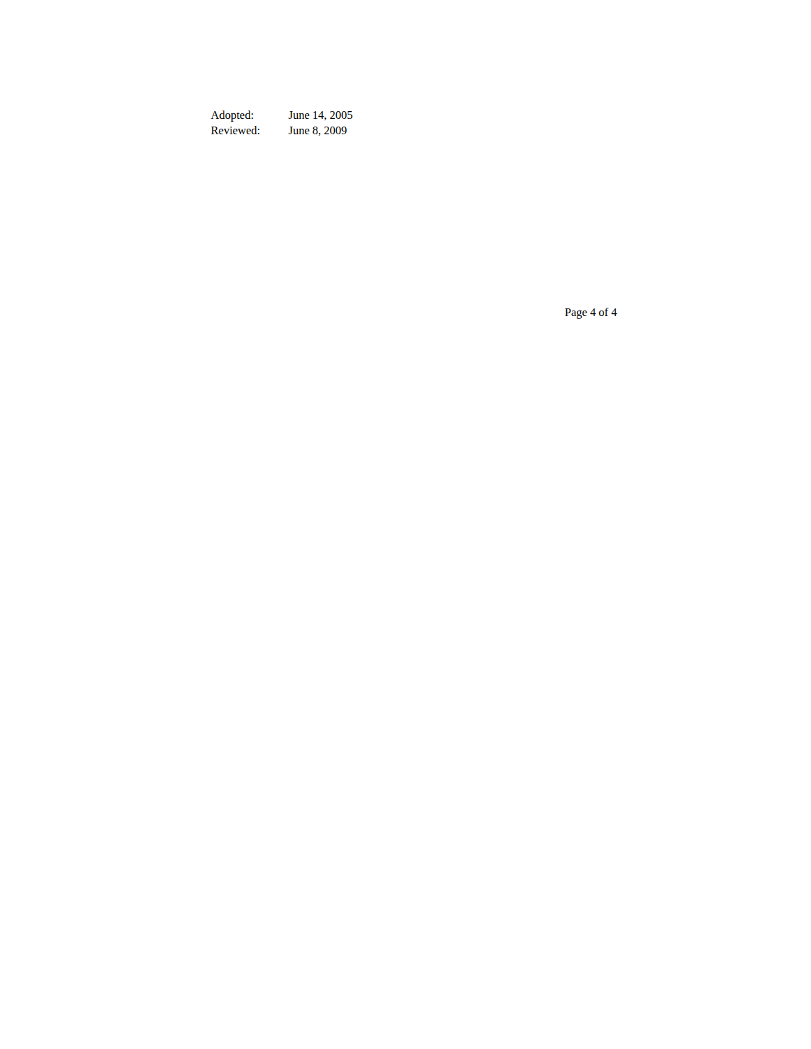| Adopted: | June 14, 2005 |
| Reviewed: | June 8, 2009 |
Page 4 of 4